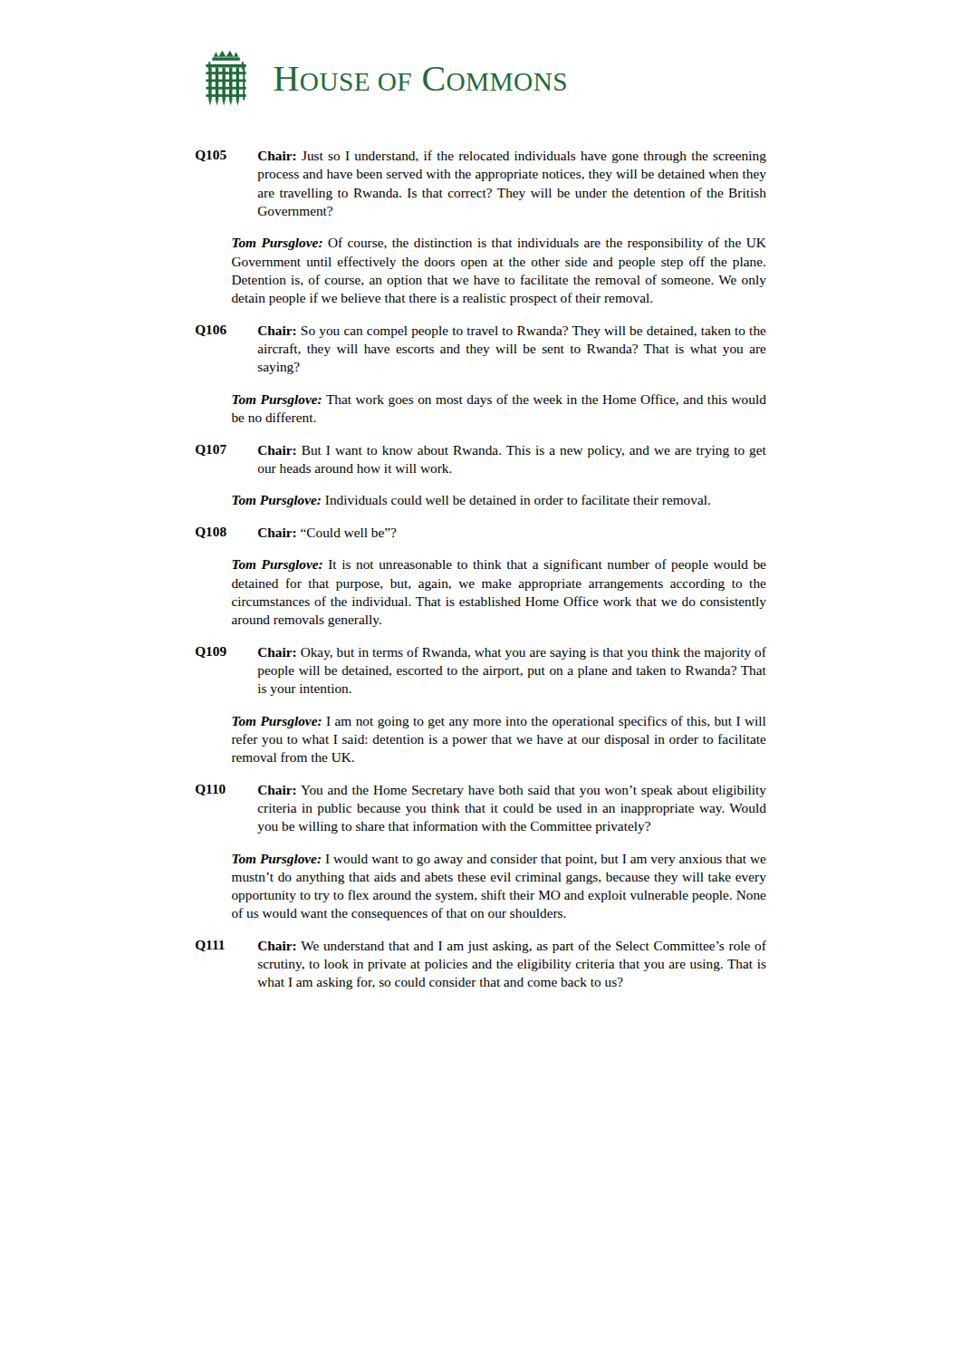HOUSE OF COMMONS
Q105
Chair: Just so I understand, if the relocated individuals have gone through the screening process and have been served with the appropriate notices, they will be detained when they are travelling to Rwanda. Is that correct? They will be under the detention of the British Government?
Tom Pursglove: Of course, the distinction is that individuals are the responsibility of the UK Government until effectively the doors open at the other side and people step off the plane. Detention is, of course, an option that we have to facilitate the removal of someone. We only detain people if we believe that there is a realistic prospect of their removal.
Q106
Chair: So you can compel people to travel to Rwanda? They will be detained, taken to the aircraft, they will have escorts and they will be sent to Rwanda? That is what you are saying?
Tom Pursglove: That work goes on most days of the week in the Home Office, and this would be no different.
Q107
Chair: But I want to know about Rwanda. This is a new policy, and we are trying to get our heads around how it will work.
Tom Pursglove: Individuals could well be detained in order to facilitate their removal.
Q108
Chair: “Could well be”?
Tom Pursglove: It is not unreasonable to think that a significant number of people would be detained for that purpose, but, again, we make appropriate arrangements according to the circumstances of the individual. That is established Home Office work that we do consistently around removals generally.
Q109
Chair: Okay, but in terms of Rwanda, what you are saying is that you think the majority of people will be detained, escorted to the airport, put on a plane and taken to Rwanda? That is your intention.
Tom Pursglove: I am not going to get any more into the operational specifics of this, but I will refer you to what I said: detention is a power that we have at our disposal in order to facilitate removal from the UK.
Q110
Chair: You and the Home Secretary have both said that you won’t speak about eligibility criteria in public because you think that it could be used in an inappropriate way. Would you be willing to share that information with the Committee privately?
Tom Pursglove: I would want to go away and consider that point, but I am very anxious that we mustn’t do anything that aids and abets these evil criminal gangs, because they will take every opportunity to try to flex around the system, shift their MO and exploit vulnerable people. None of us would want the consequences of that on our shoulders.
Q111
Chair: We understand that and I am just asking, as part of the Select Committee’s role of scrutiny, to look in private at policies and the eligibility criteria that you are using. That is what I am asking for, so could consider that and come back to us?